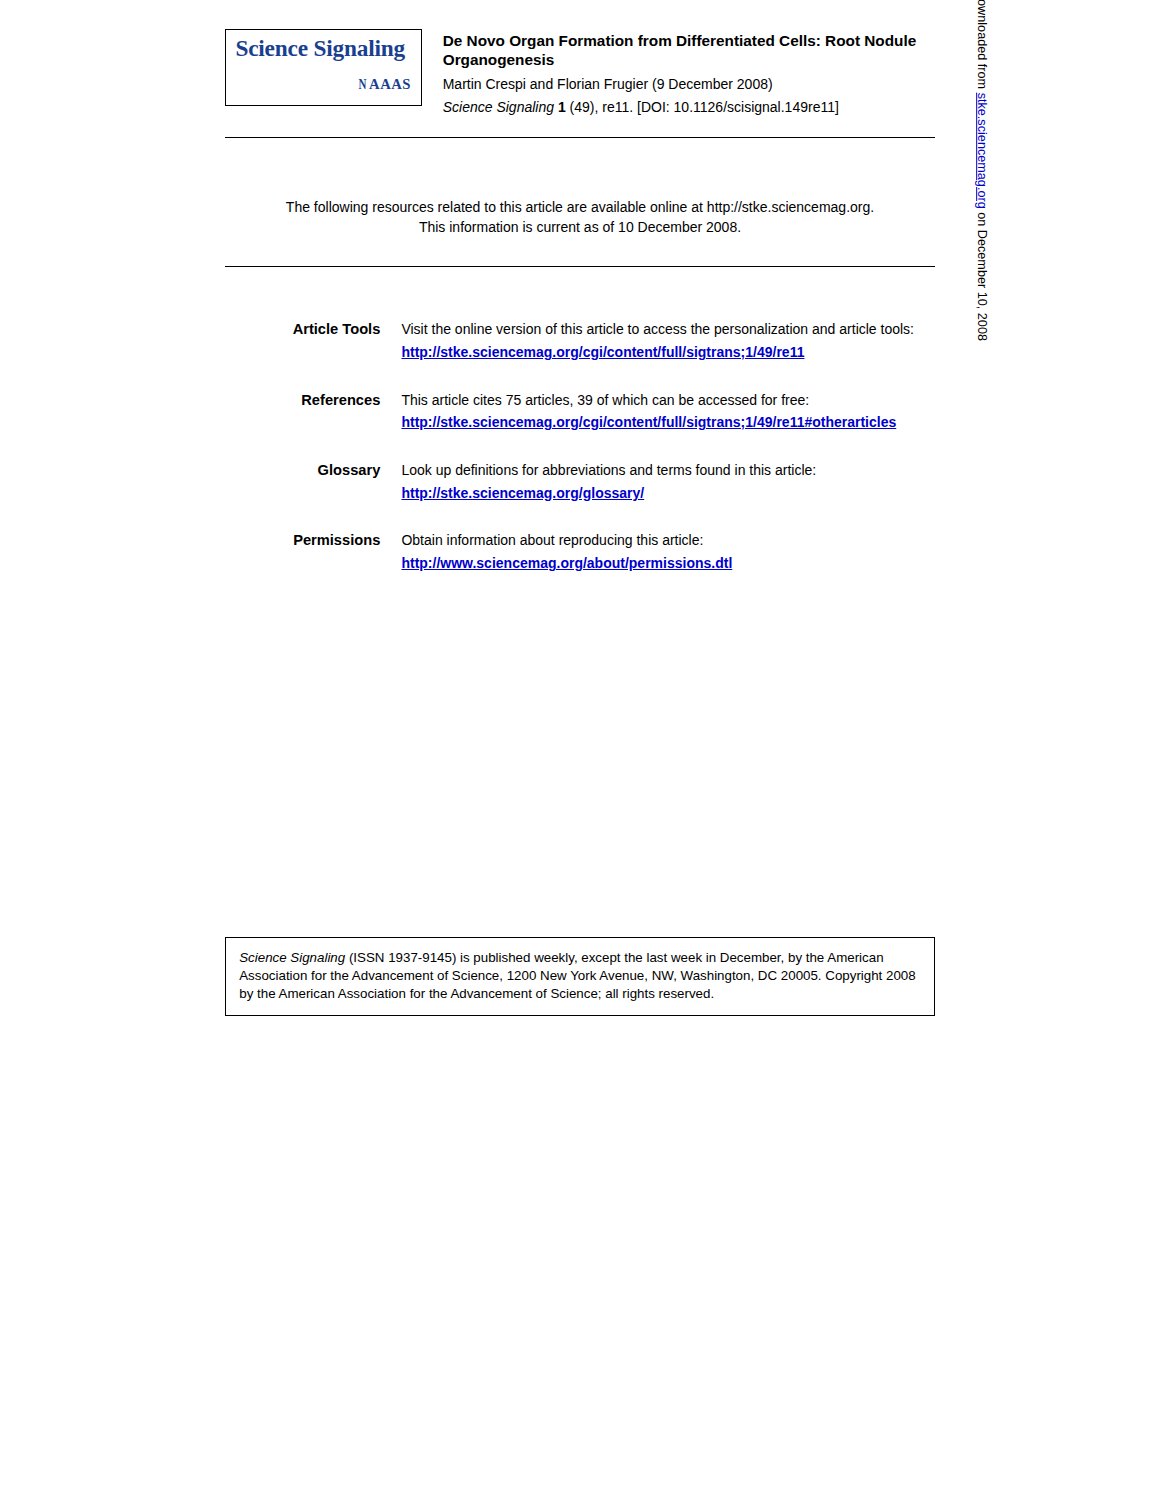Science Signaling
NAAAS
De Novo Organ Formation from Differentiated Cells: Root Nodule
Organogenesis
Martin Crespi and Florian Frugier (9 December 2008)
Science Signaling 1 (49), re11. [DOI: 10.1126/scisignal.149re11]
The following resources related to this article are available online at http://stke.sciencemag.org.
This information is current as of 10 December 2008.
| Article Tools | Visit the online version of this article to access the personalization and article tools: http://stke.sciencemag.org/cgi/content/full/sigtrans;1/49/re11 |
| References | This article cites 75 articles, 39 of which can be accessed for free: http://stke.sciencemag.org/cgi/content/full/sigtrans;1/49/re11#otherarticles |
| Glossary | Look up definitions for abbreviations and terms found in this article: http://stke.sciencemag.org/glossary/ |
| Permissions | Obtain information about reproducing this article: http://www.sciencemag.org/about/permissions.dtl |
Downloaded from stke.sciencemag.org on December 10, 2008
Science Signaling (ISSN 1937-9145) is published weekly, except the last week in December, by the American Association for the Advancement of Science, 1200 New York Avenue, NW, Washington, DC 20005. Copyright 2008 by the American Association for the Advancement of Science; all rights reserved.